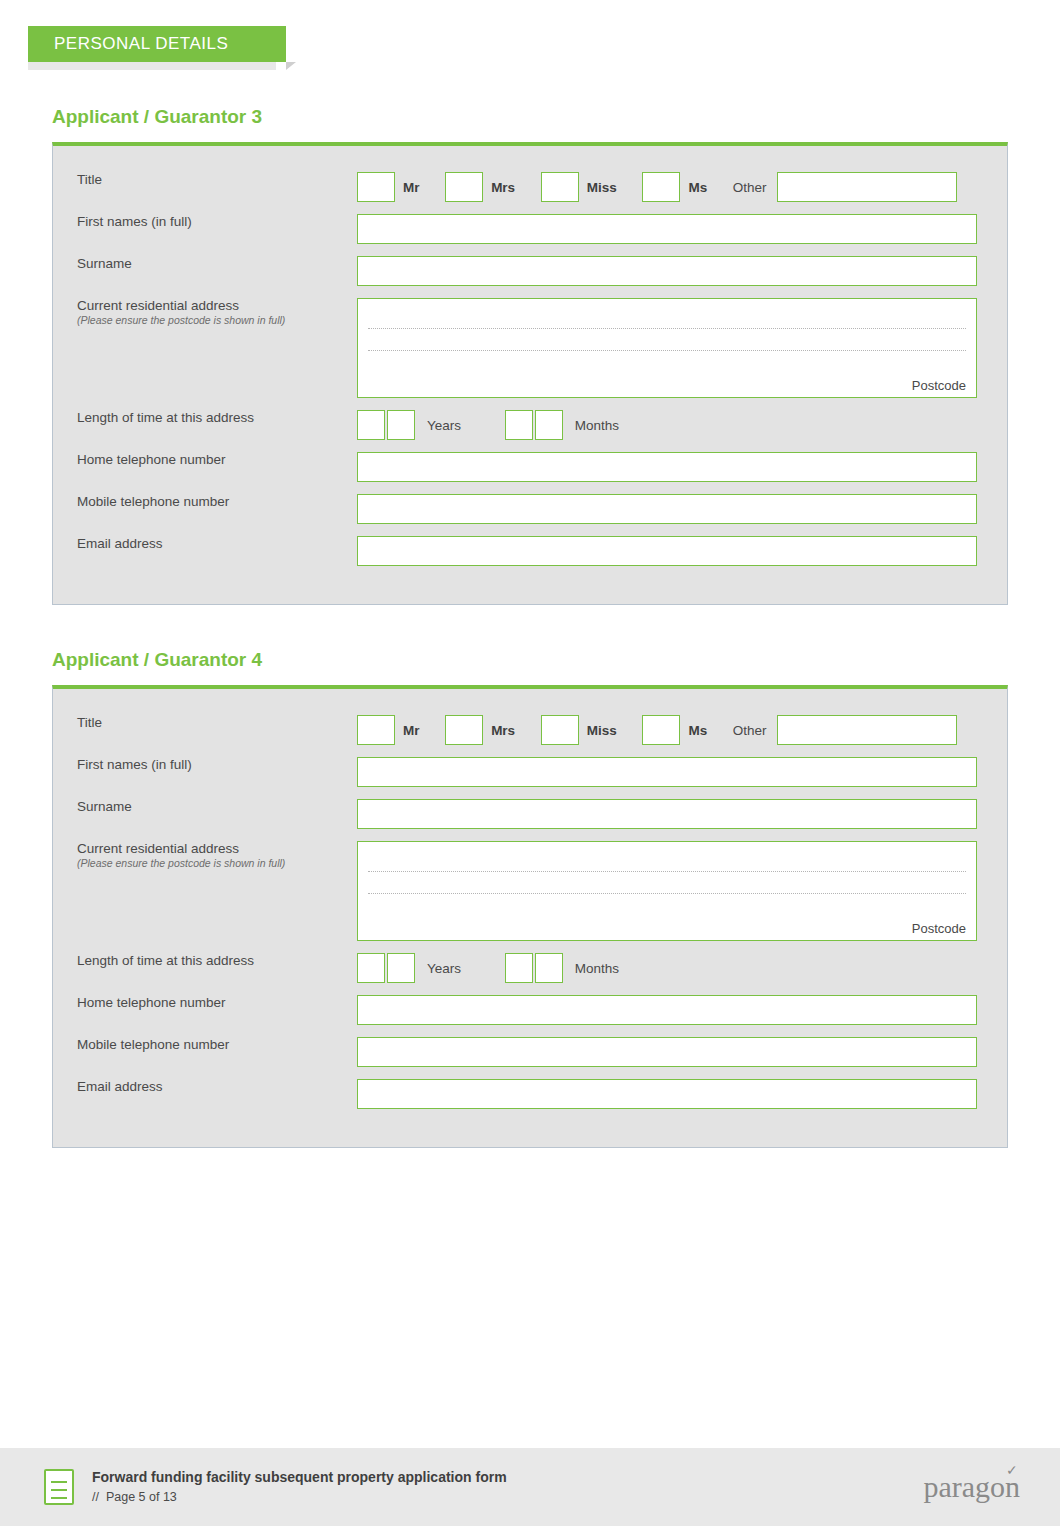PERSONAL DETAILS
Applicant / Guarantor 3
| Title | Mr Mrs Miss Ms Other |
| First names (in full) | |
| Surname | |
| Current residential address (Please ensure the postcode is shown in full) | Postcode |
| Length of time at this address | Years Months |
| Home telephone number | |
| Mobile telephone number | |
| Email address | |
Applicant / Guarantor 4
| Title | Mr Mrs Miss Ms Other |
| First names (in full) | |
| Surname | |
| Current residential address (Please ensure the postcode is shown in full) | Postcode |
| Length of time at this address | Years Months |
| Home telephone number | |
| Mobile telephone number | |
| Email address | |
Forward funding facility subsequent property application form
// Page 5 of 13
paragon✓